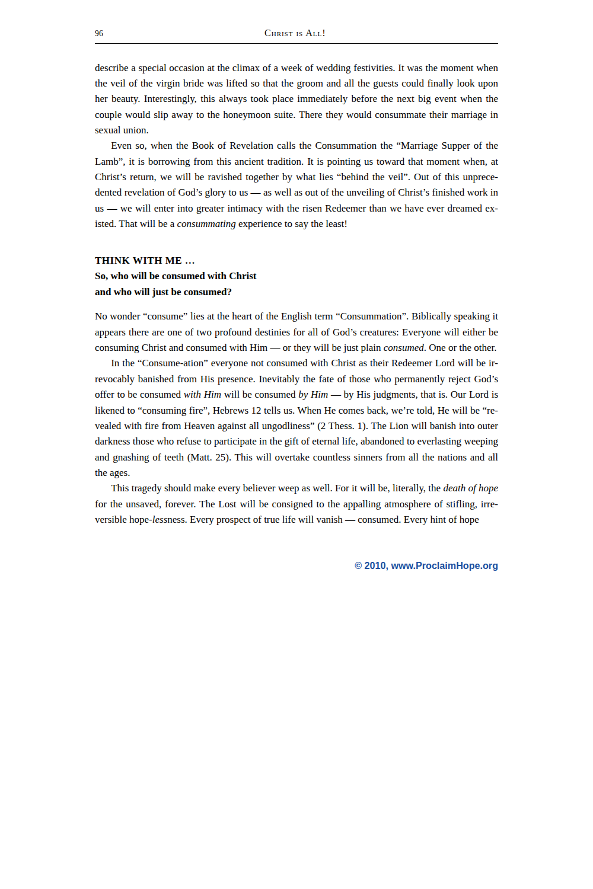96 Christ is All!
describe a special occasion at the climax of a week of wedding festivities. It was the moment when the veil of the virgin bride was lifted so that the groom and all the guests could finally look upon her beauty. Interestingly, this always took place immediately before the next big event when the couple would slip away to the honeymoon suite. There they would consummate their marriage in sexual union.
Even so, when the Book of Revelation calls the Consummation the “Marriage Supper of the Lamb”, it is borrowing from this ancient tradition. It is pointing us toward that moment when, at Christ’s return, we will be ravished together by what lies “behind the veil”. Out of this unprecedented revelation of God’s glory to us — as well as out of the unveiling of Christ’s finished work in us — we will enter into greater intimacy with the risen Redeemer than we have ever dreamed existed. That will be a consummating experience to say the least!
Think with me … So, who will be consumed with Christ
and who will just be consumed?
No wonder “consume” lies at the heart of the English term “Consummation”. Biblically speaking it appears there are one of two profound destinies for all of God’s creatures: Everyone will either be consuming Christ and consumed with Him — or they will be just plain consumed. One or the other.
In the “Consume-ation” everyone not consumed with Christ as their Redeemer Lord will be irrevocably banished from His presence. Inevitably the fate of those who permanently reject God’s offer to be consumed with Him will be consumed by Him — by His judgments, that is. Our Lord is likened to “consuming fire”, Hebrews 12 tells us. When He comes back, we’re told, He will be “revealed with fire from Heaven against all ungodliness” (2 Thess. 1). The Lion will banish into outer darkness those who refuse to participate in the gift of eternal life, abandoned to everlasting weeping and gnashing of teeth (Matt. 25). This will overtake countless sinners from all the nations and all the ages.
This tragedy should make every believer weep as well. For it will be, literally, the death of hope for the unsaved, forever. The Lost will be consigned to the appalling atmosphere of stifling, irreversible hope-lessness. Every prospect of true life will vanish — consumed. Every hint of hope
© 2010, www.ProclaimHope.org